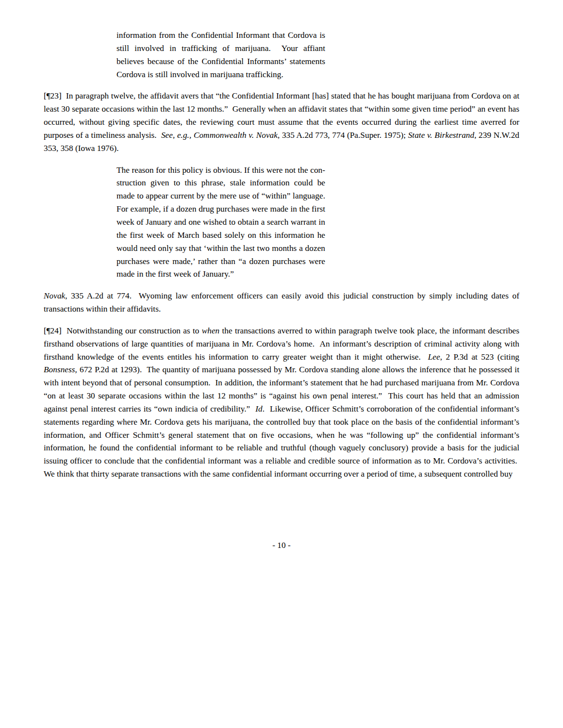information from the Confidential Informant that Cordova is still involved in trafficking of marijuana. Your affiant believes because of the Confidential Informants’ statements Cordova is still involved in marijuana trafficking.
[¶23] In paragraph twelve, the affidavit avers that “the Confidential Informant [has] stated that he has bought marijuana from Cordova on at least 30 separate occasions within the last 12 months.” Generally when an affidavit states that “within some given time period” an event has occurred, without giving specific dates, the reviewing court must assume that the events occurred during the earliest time averred for purposes of a timeliness analysis. See, e.g., Commonwealth v. Novak, 335 A.2d 773, 774 (Pa.Super. 1975); State v. Birkestrand, 239 N.W.2d 353, 358 (Iowa 1976).
The reason for this policy is obvious. If this were not the con­struction given to this phrase, stale information could be made to appear current by the mere use of “within” language. For example, if a dozen drug purchases were made in the first week of January and one wished to obtain a search warrant in the first week of March based solely on this information he would need only say that ‘within the last two months a dozen purchases were made,’ rather than “a dozen purchases were made in the first week of January.”
Novak, 335 A.2d at 774. Wyoming law enforcement officers can easily avoid this judicial construction by simply including dates of transactions within their affidavits.
[¶24] Notwithstanding our construction as to when the transactions averred to within para­graph twelve took place, the informant describes firsthand observations of large quantities of marijuana in Mr. Cordova’s home. An informant’s description of criminal activity along with firsthand knowledge of the events entitles his information to carry greater weight than it might otherwise. Lee, 2 P.3d at 523 (citing Bonsness, 672 P.2d at 1293). The quantity of marijuana possessed by Mr. Cordova standing alone allows the inference that he possessed it with intent beyond that of personal consumption. In addition, the informant’s statement that he had purchased marijuana from Mr. Cordova “on at least 30 separate occasions within the last 12 months” is “against his own penal interest.” This court has held that an admission against penal interest carries its “own indicia of credibility.” Id. Likewise, Officer Schmitt’s corroboration of the confidential informant’s statements regarding where Mr. Cordova gets his marijuana, the controlled buy that took place on the basis of the confidential informant’s information, and Officer Schmitt’s general statement that on five occasions, when he was “following up” the confidential informant’s information, he found the confidential informant to be reliable and truthful (though vaguely conclusory) provide a basis for the judicial issuing officer to conclude that the confidential informant was a reliable and credible source of information as to Mr. Cordova’s activities. We think that thirty separate transactions with the same confidential informant occurring over a period of time, a subsequent controlled buy
- 10 -